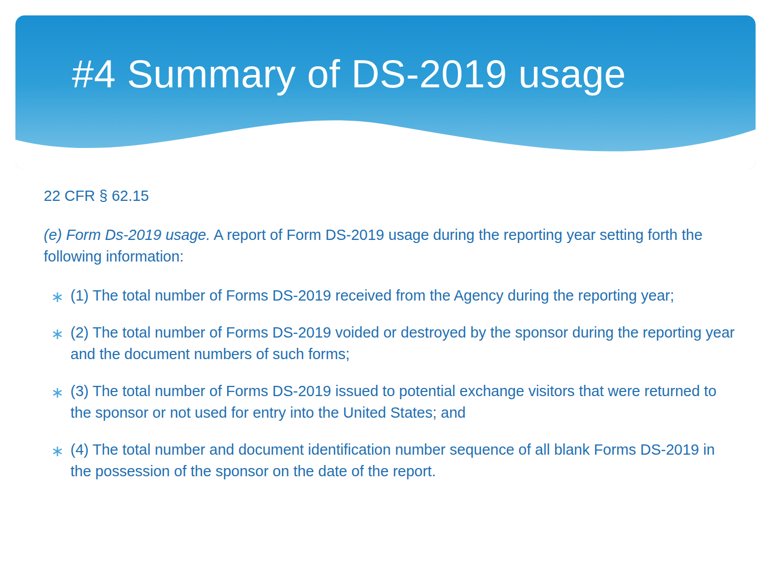#4 Summary of DS-2019 usage
22 CFR § 62.15
(e) Form Ds-2019 usage. A report of Form DS-2019 usage during the reporting year setting forth the following information:
(1) The total number of Forms DS-2019 received from the Agency during the reporting year;
(2) The total number of Forms DS-2019 voided or destroyed by the sponsor during the reporting year and the document numbers of such forms;
(3) The total number of Forms DS-2019 issued to potential exchange visitors that were returned to the sponsor or not used for entry into the United States; and
(4) The total number and document identification number sequence of all blank Forms DS-2019 in the possession of the sponsor on the date of the report.